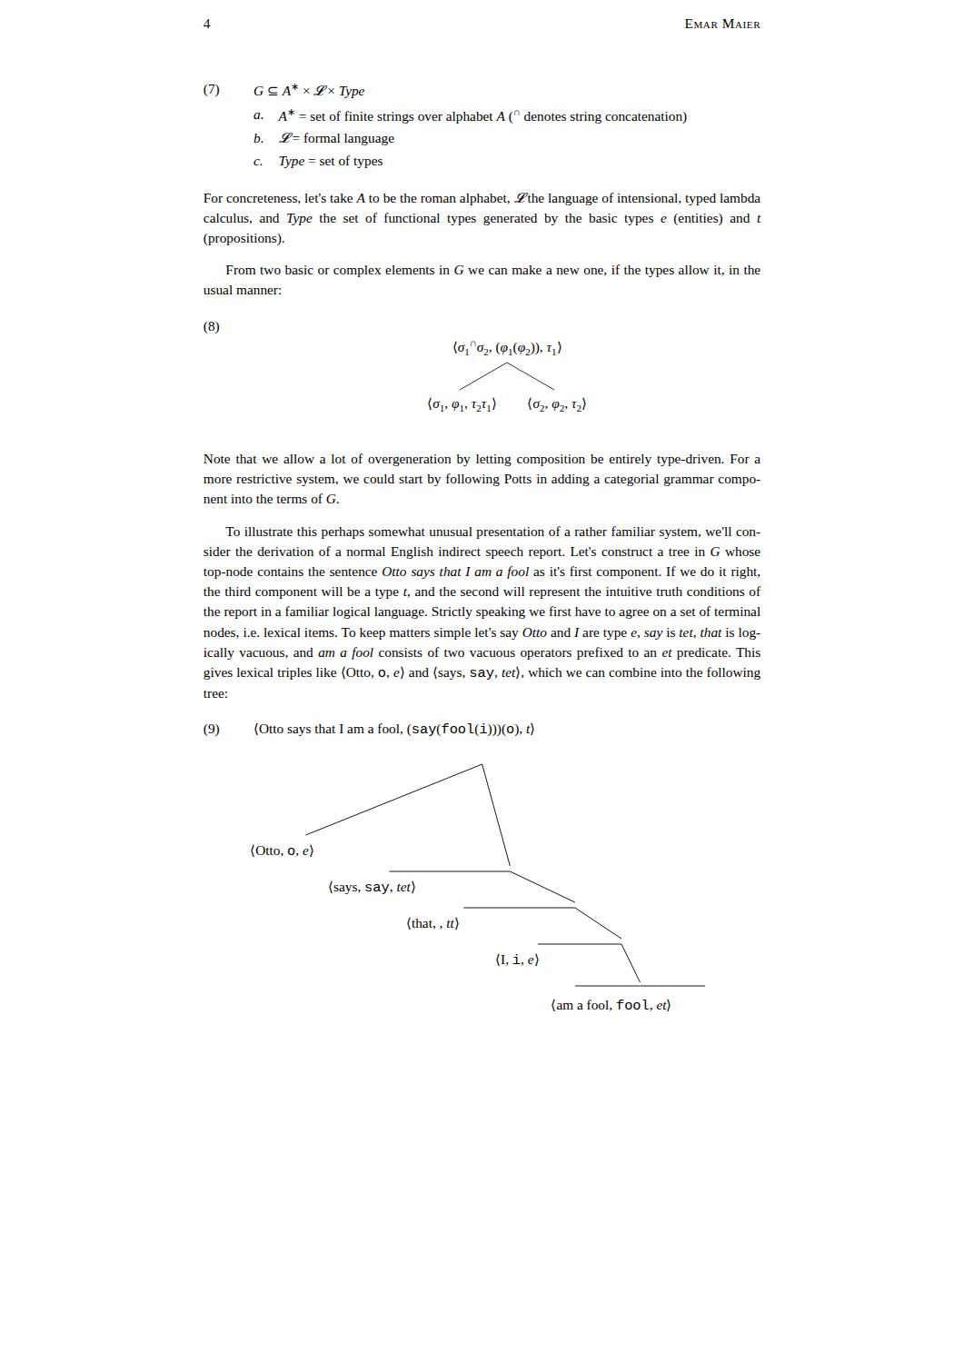4 Emar Maier
(7)
G ⊆ A∗ × 𝓛 × Type
a.
A∗ = set of finite strings over alphabet A (∩ denotes string concatenation)
b.
𝓛 = formal language
c.
Type = set of types
For concreteness, let's take A to be the roman alphabet, 𝓛 the language of intensional, typed lambda calculus, and Type the set of functional types generated by the basic types e (entities) and t (propositions).
From two basic or complex elements in G we can make a new one, if the types allow it, in the usual manner:
(8)
⟨σ1∩σ2, (φ1(φ2)), τ1⟩
⟨σ1, φ1, τ2τ1⟩ ⟨σ2, φ2, τ2⟩
Note that we allow a lot of overgeneration by letting composition be entirely type-driven. For a more restrictive system, we could start by following Potts in adding a categorial grammar component into the terms of G.
To illustrate this perhaps somewhat unusual presentation of a rather familiar system, we'll consider the derivation of a normal English indirect speech report. Let's construct a tree in G whose top-node contains the sentence Otto says that I am a fool as it's first component. If we do it right, the third component will be a type t, and the second will represent the intuitive truth conditions of the report in a familiar logical language. Strictly speaking we first have to agree on a set of terminal nodes, i.e. lexical items. To keep matters simple let's say Otto and I are type e, say is tet, that is logically vacuous, and am a fool consists of two vacuous operators prefixed to an et predicate. This gives lexical triples like ⟨Otto, o, e⟩ and ⟨says, say, tet⟩, which we can combine into the following tree:
(9)
⟨Otto says that I am a fool, (say(fool(i)))(o), t⟩
⟨Otto, o, e⟩ ⟨says, say, tet⟩ ⟨that, , tt⟩ ⟨I, i, e⟩ ⟨am a fool, fool, et⟩